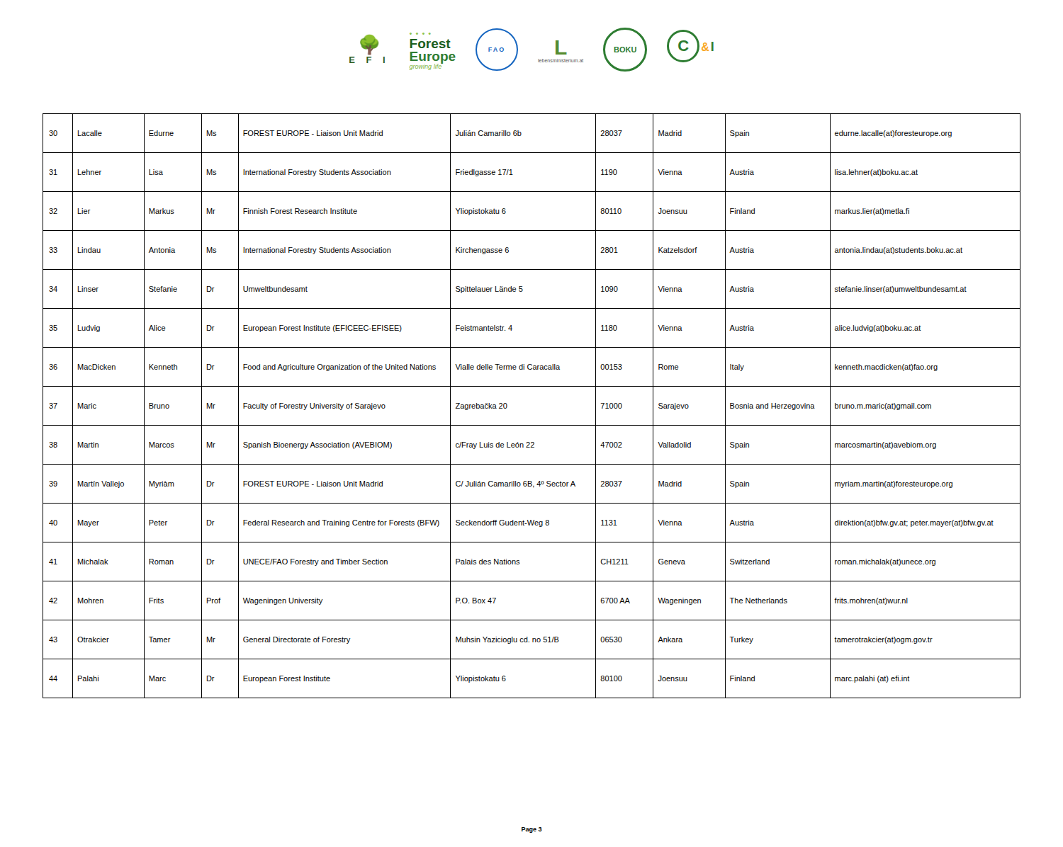🌳 E F I
• • • • Forest
Europe growing life
FAO
L lebensministerium.at
BOKU
C&I
| 30 | Lacalle | Edurne | Ms | FOREST EUROPE - Liaison Unit Madrid | Julián Camarillo 6b | 28037 | Madrid | Spain | edurne.lacalle(at)foresteurope.org |
| 31 | Lehner | Lisa | Ms | International Forestry Students Association | Friedlgasse 17/1 | 1190 | Vienna | Austria | lisa.lehner(at)boku.ac.at |
| 32 | Lier | Markus | Mr | Finnish Forest Research Institute | Yliopistokatu 6 | 80110 | Joensuu | Finland | markus.lier(at)metla.fi |
| 33 | Lindau | Antonia | Ms | International Forestry Students Association | Kirchengasse 6 | 2801 | Katzelsdorf | Austria | antonia.lindau(at)students.boku.ac.at |
| 34 | Linser | Stefanie | Dr | Umweltbundesamt | Spittelauer Lände 5 | 1090 | Vienna | Austria | stefanie.linser(at)umweltbundesamt.at |
| 35 | Ludvig | Alice | Dr | European Forest Institute (EFICEEC-EFISEE) | Feistmantelstr. 4 | 1180 | Vienna | Austria | alice.ludvig(at)boku.ac.at |
| 36 | MacDicken | Kenneth | Dr | Food and Agriculture Organization of the United Nations | Vialle delle Terme di Caracalla | 00153 | Rome | Italy | kenneth.macdicken(at)fao.org |
| 37 | Maric | Bruno | Mr | Faculty of Forestry University of Sarajevo | Zagrebačka 20 | 71000 | Sarajevo | Bosnia and Herzegovina | bruno.m.maric(at)gmail.com |
| 38 | Martin | Marcos | Mr | Spanish Bioenergy Association (AVEBIOM) | c/Fray Luis de León 22 | 47002 | Valladolid | Spain | marcosmartin(at)avebiom.org |
| 39 | Martín Vallejo | Myriàm | Dr | FOREST EUROPE - Liaison Unit Madrid | C/ Julián Camarillo 6B, 4º Sector A | 28037 | Madrid | Spain | myriam.martin(at)foresteurope.org |
| 40 | Mayer | Peter | Dr | Federal Research and Training Centre for Forests (BFW) | Seckendorff Gudent-Weg 8 | 1131 | Vienna | Austria | direktion(at)bfw.gv.at; peter.mayer(at)bfw.gv.at |
| 41 | Michalak | Roman | Dr | UNECE/FAO Forestry and Timber Section | Palais des Nations | CH1211 | Geneva | Switzerland | roman.michalak(at)unece.org |
| 42 | Mohren | Frits | Prof | Wageningen University | P.O. Box 47 | 6700 AA | Wageningen | The Netherlands | frits.mohren(at)wur.nl |
| 43 | Otrakcier | Tamer | Mr | General Directorate of Forestry | Muhsin Yazicioglu cd. no 51/B | 06530 | Ankara | Turkey | tamerotrakcier(at)ogm.gov.tr |
| 44 | Palahi | Marc | Dr | European Forest Institute | Yliopistokatu 6 | 80100 | Joensuu | Finland | marc.palahi (at) efi.int |
Page 3